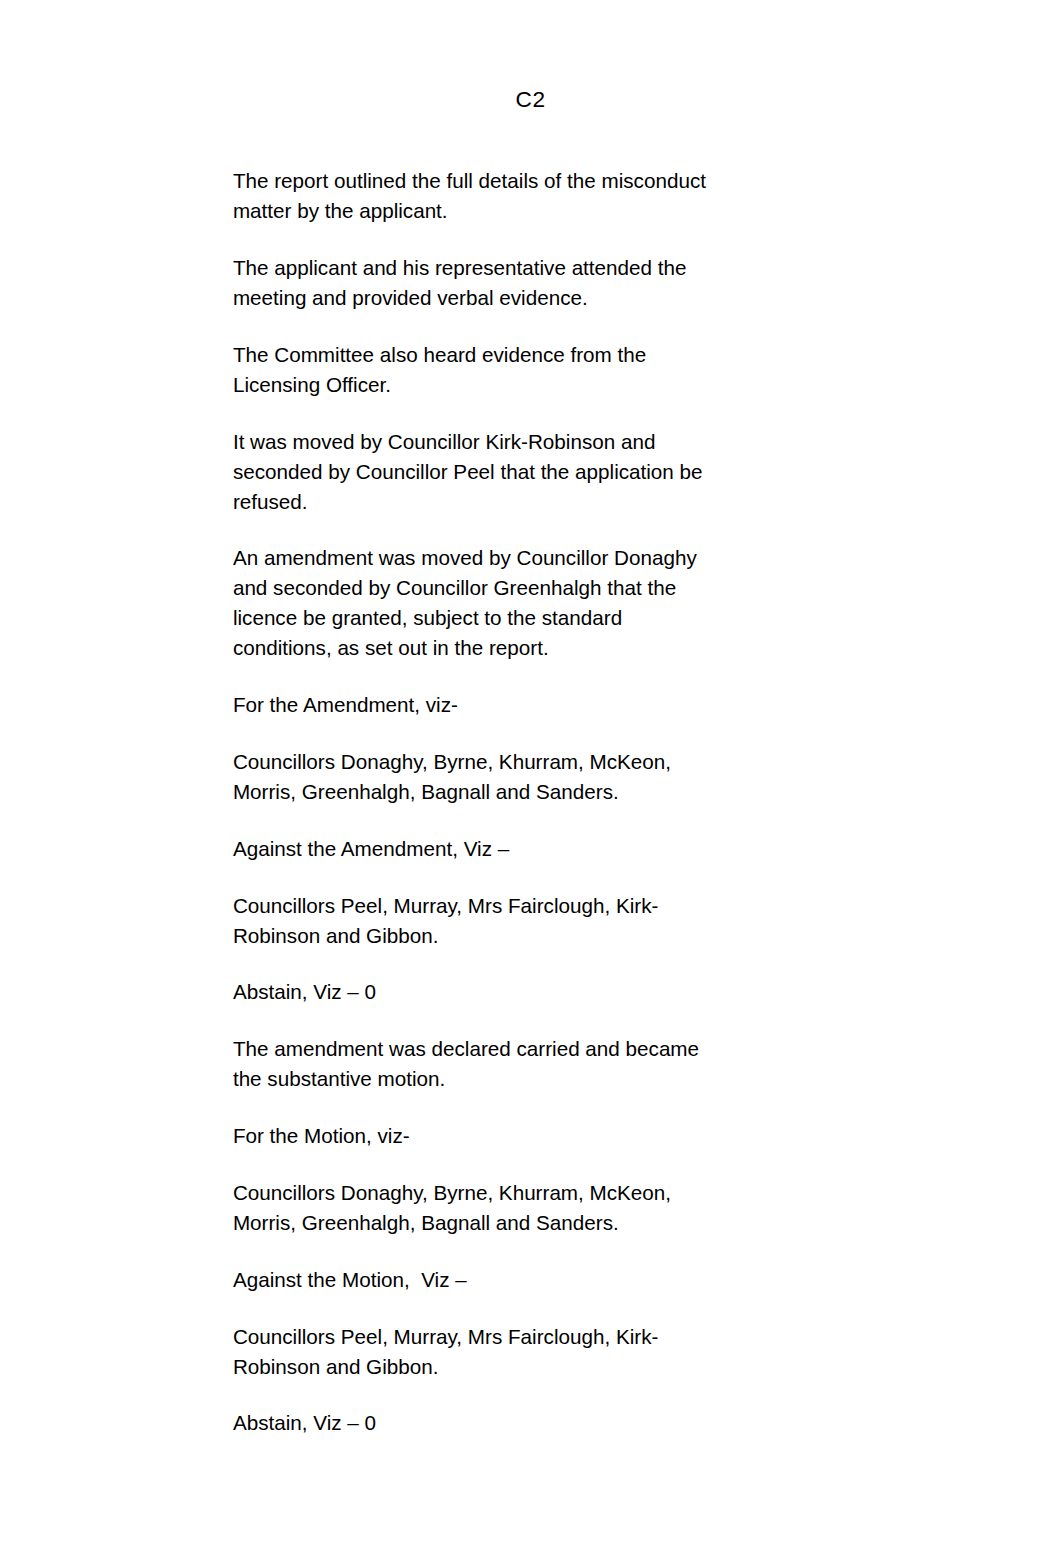C2
The report outlined the full details of the misconduct matter by the applicant.
The applicant and his representative attended the meeting and provided verbal evidence.
The Committee also heard evidence from the Licensing Officer.
It was moved by Councillor Kirk-Robinson and seconded by Councillor Peel that the application be refused.
An amendment was moved by Councillor Donaghy and seconded by Councillor Greenhalgh that the licence be granted, subject to the standard conditions, as set out in the report.
For the Amendment, viz-
Councillors Donaghy, Byrne, Khurram, McKeon, Morris, Greenhalgh, Bagnall and Sanders.
Against the Amendment, Viz –
Councillors Peel, Murray, Mrs Fairclough, Kirk-Robinson and Gibbon.
Abstain, Viz – 0
The amendment was declared carried and became the substantive motion.
For the Motion, viz-
Councillors Donaghy, Byrne, Khurram, McKeon, Morris, Greenhalgh, Bagnall and Sanders.
Against the Motion, Viz –
Councillors Peel, Murray, Mrs Fairclough, Kirk-Robinson and Gibbon.
Abstain, Viz – 0